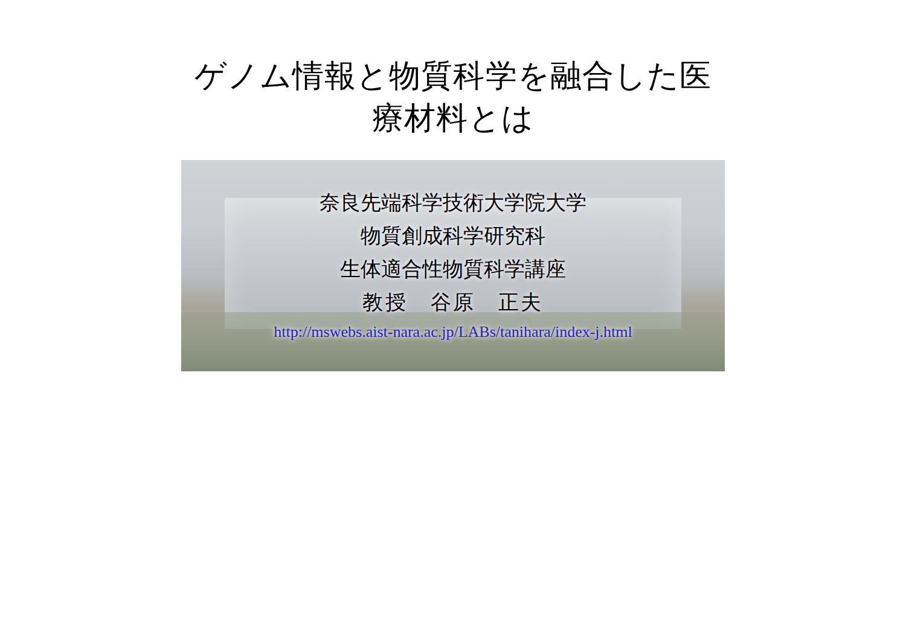ゲノム情報と物質科学を融合した医
療材料とは
奈良先端科学技術大学院大学
物質創成科学研究科
生体適合性物質科学講座
教授　谷原　正夫
http://mswebs.aist-nara.ac.jp/LABs/tanihara/index-j.html